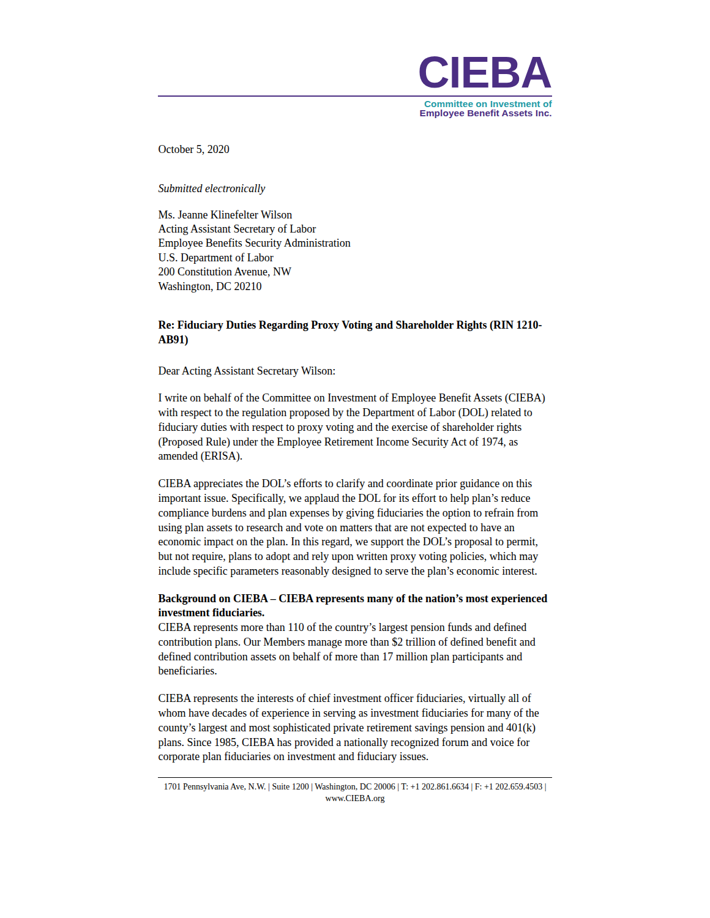CIEBA
Committee on Investment of Employee Benefit Assets Inc.
October 5, 2020
Submitted electronically
Ms. Jeanne Klinefelter Wilson
Acting Assistant Secretary of Labor
Employee Benefits Security Administration
U.S. Department of Labor
200 Constitution Avenue, NW
Washington, DC 20210
Re: Fiduciary Duties Regarding Proxy Voting and Shareholder Rights (RIN 1210-AB91)
Dear Acting Assistant Secretary Wilson:
I write on behalf of the Committee on Investment of Employee Benefit Assets (CIEBA) with respect to the regulation proposed by the Department of Labor (DOL) related to fiduciary duties with respect to proxy voting and the exercise of shareholder rights (Proposed Rule) under the Employee Retirement Income Security Act of 1974, as amended (ERISA).
CIEBA appreciates the DOL’s efforts to clarify and coordinate prior guidance on this important issue. Specifically, we applaud the DOL for its effort to help plan’s reduce compliance burdens and plan expenses by giving fiduciaries the option to refrain from using plan assets to research and vote on matters that are not expected to have an economic impact on the plan. In this regard, we support the DOL’s proposal to permit, but not require, plans to adopt and rely upon written proxy voting policies, which may include specific parameters reasonably designed to serve the plan’s economic interest.
Background on CIEBA – CIEBA represents many of the nation’s most experienced investment fiduciaries.
CIEBA represents more than 110 of the country’s largest pension funds and defined contribution plans. Our Members manage more than $2 trillion of defined benefit and defined contribution assets on behalf of more than 17 million plan participants and beneficiaries.
CIEBA represents the interests of chief investment officer fiduciaries, virtually all of whom have decades of experience in serving as investment fiduciaries for many of the county’s largest and most sophisticated private retirement savings pension and 401(k) plans. Since 1985, CIEBA has provided a nationally recognized forum and voice for corporate plan fiduciaries on investment and fiduciary issues.
1701 Pennsylvania Ave, N.W. | Suite 1200 | Washington, DC 20006 | T: +1 202.861.6634 | F: +1 202.659.4503 | www.CIEBA.org